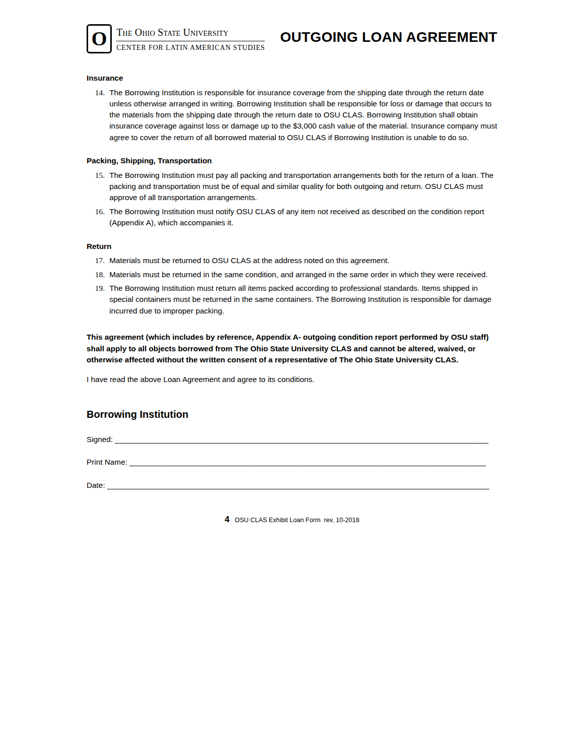O
The Ohio State University
CENTER FOR LATIN AMERICAN STUDIES
OUTGOING LOAN AGREEMENT
Insurance
The Borrowing Institution is responsible for insurance coverage from the shipping date through the return date unless otherwise arranged in writing. Borrowing Institution shall be responsible for loss or damage that occurs to the materials from the shipping date through the return date to OSU CLAS. Borrowing Institution shall obtain insurance coverage against loss or damage up to the $3,000 cash value of the material. Insurance company must agree to cover the return of all borrowed material to OSU CLAS if Borrowing Institution is unable to do so.
Packing, Shipping, Transportation
The Borrowing Institution must pay all packing and transportation arrangements both for the return of a loan. The packing and transportation must be of equal and similar quality for both outgoing and return. OSU CLAS must approve of all transportation arrangements.
The Borrowing Institution must notify OSU CLAS of any item not received as described on the condition report (Appendix A), which accompanies it.
Return
Materials must be returned to OSU CLAS at the address noted on this agreement.
Materials must be returned in the same condition, and arranged in the same order in which they were received.
The Borrowing Institution must return all items packed according to professional standards. Items shipped in special containers must be returned in the same containers. The Borrowing Institution is responsible for damage incurred due to improper packing.
This agreement (which includes by reference, Appendix A- outgoing condition report performed by OSU staff) shall apply to all objects borrowed from The Ohio State University CLAS and cannot be altered, waived, or otherwise affected without the written consent of a representative of The Ohio State University CLAS.
I have read the above Loan Agreement and agree to its conditions.
Borrowing Institution
Signed: _______________________________________________________________________________________
Print Name: ___________________________________________________________________________________
Date: _________________________________________________________________________________________
4 OSU CLAS Exhibit Loan Form rev. 10-2018